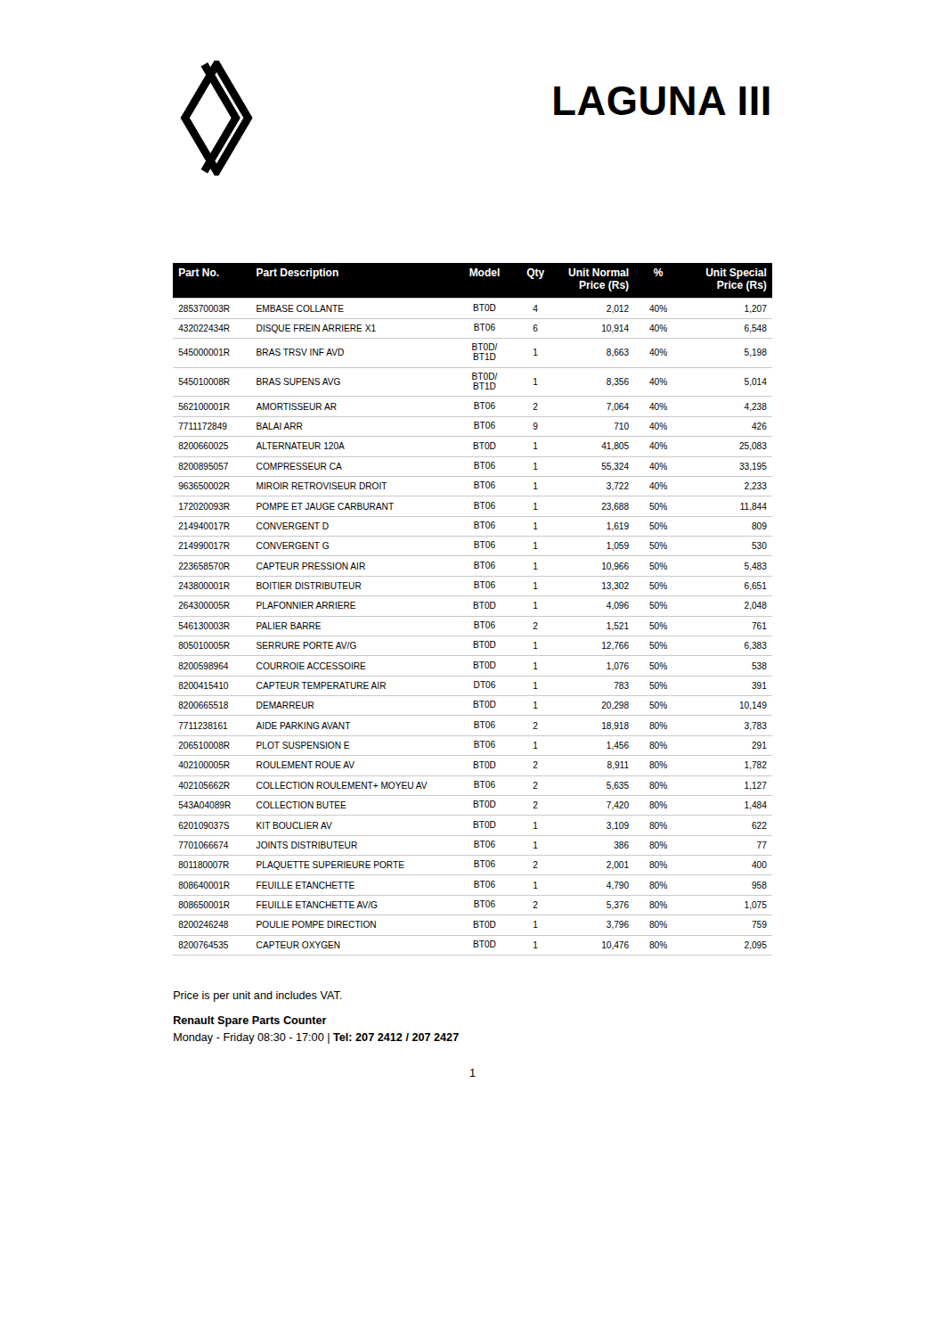LAGUNA III
| Part No. | Part Description | Model | Qty | Unit Normal Price (Rs) | % | Unit Special Price (Rs) |
| --- | --- | --- | --- | --- | --- | --- |
| 285370003R | EMBASE COLLANTE | BT0D | 4 | 2,012 | 40% | 1,207 |
| 432022434R | DISQUE FREIN ARRIERE X1 | BT06 | 6 | 10,914 | 40% | 6,548 |
| 545000001R | BRAS TRSV INF AVD | BT0D/ BT1D | 1 | 8,663 | 40% | 5,198 |
| 545010008R | BRAS SUPENS AVG | BT0D/ BT1D | 1 | 8,356 | 40% | 5,014 |
| 562100001R | AMORTISSEUR AR | BT06 | 2 | 7,064 | 40% | 4,238 |
| 7711172849 | BALAI ARR | BT06 | 9 | 710 | 40% | 426 |
| 8200660025 | ALTERNATEUR 120A | BT0D | 1 | 41,805 | 40% | 25,083 |
| 8200895057 | COMPRESSEUR CA | BT06 | 1 | 55,324 | 40% | 33,195 |
| 963650002R | MIROIR RETROVISEUR DROIT | BT06 | 1 | 3,722 | 40% | 2,233 |
| 172020093R | POMPE ET JAUGE CARBURANT | BT06 | 1 | 23,688 | 50% | 11,844 |
| 214940017R | CONVERGENT D | BT06 | 1 | 1,619 | 50% | 809 |
| 214990017R | CONVERGENT G | BT06 | 1 | 1,059 | 50% | 530 |
| 223658570R | CAPTEUR PRESSION AIR | BT06 | 1 | 10,966 | 50% | 5,483 |
| 243800001R | BOITIER DISTRIBUTEUR | BT06 | 1 | 13,302 | 50% | 6,651 |
| 264300005R | PLAFONNIER ARRIERE | BT0D | 1 | 4,096 | 50% | 2,048 |
| 546130003R | PALIER BARRE | BT06 | 2 | 1,521 | 50% | 761 |
| 805010005R | SERRURE PORTE AV/G | BT0D | 1 | 12,766 | 50% | 6,383 |
| 8200598964 | COURROIE ACCESSOIRE | BT0D | 1 | 1,076 | 50% | 538 |
| 8200415410 | CAPTEUR TEMPERATURE AIR | DT06 | 1 | 783 | 50% | 391 |
| 8200665518 | DEMARREUR | BT0D | 1 | 20,298 | 50% | 10,149 |
| 7711238161 | AIDE PARKING AVANT | BT06 | 2 | 18,918 | 80% | 3,783 |
| 206510008R | PLOT SUSPENSION E | BT06 | 1 | 1,456 | 80% | 291 |
| 402100005R | ROULEMENT ROUE AV | BT0D | 2 | 8,911 | 80% | 1,782 |
| 402105662R | COLLECTION ROULEMENT+ MOYEU AV | BT06 | 2 | 5,635 | 80% | 1,127 |
| 543A04089R | COLLECTION BUTEE | BT0D | 2 | 7,420 | 80% | 1,484 |
| 620109037S | KIT BOUCLIER AV | BT0D | 1 | 3,109 | 80% | 622 |
| 7701066674 | JOINTS DISTRIBUTEUR | BT06 | 1 | 386 | 80% | 77 |
| 801180007R | PLAQUETTE SUPERIEURE PORTE | BT06 | 2 | 2,001 | 80% | 400 |
| 808640001R | FEUILLE ETANCHETTE | BT06 | 1 | 4,790 | 80% | 958 |
| 808650001R | FEUILLE ETANCHETTE AV/G | BT06 | 2 | 5,376 | 80% | 1,075 |
| 8200246248 | POULIE POMPE DIRECTION | BT0D | 1 | 3,796 | 80% | 759 |
| 8200764535 | CAPTEUR OXYGEN | BT0D | 1 | 10,476 | 80% | 2,095 |
Price is per unit and includes VAT.
Renault Spare Parts Counter
Monday - Friday 08:30 - 17:00 | Tel: 207 2412 / 207 2427
1